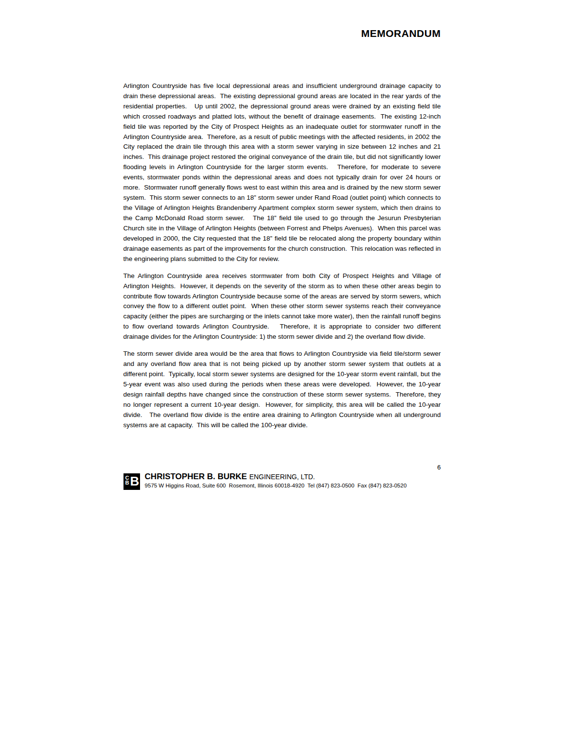MEMORANDUM
Arlington Countryside has five local depressional areas and insufficient underground drainage capacity to drain these depressional areas. The existing depressional ground areas are located in the rear yards of the residential properties. Up until 2002, the depressional ground areas were drained by an existing field tile which crossed roadways and platted lots, without the benefit of drainage easements. The existing 12-inch field tile was reported by the City of Prospect Heights as an inadequate outlet for stormwater runoff in the Arlington Countryside area. Therefore, as a result of public meetings with the affected residents, in 2002 the City replaced the drain tile through this area with a storm sewer varying in size between 12 inches and 21 inches. This drainage project restored the original conveyance of the drain tile, but did not significantly lower flooding levels in Arlington Countryside for the larger storm events. Therefore, for moderate to severe events, stormwater ponds within the depressional areas and does not typically drain for over 24 hours or more. Stormwater runoff generally flows west to east within this area and is drained by the new storm sewer system. This storm sewer connects to an 18” storm sewer under Rand Road (outlet point) which connects to the Village of Arlington Heights Brandenberry Apartment complex storm sewer system, which then drains to the Camp McDonald Road storm sewer. The 18” field tile used to go through the Jesurun Presbyterian Church site in the Village of Arlington Heights (between Forrest and Phelps Avenues). When this parcel was developed in 2000, the City requested that the 18” field tile be relocated along the property boundary within drainage easements as part of the improvements for the church construction. This relocation was reflected in the engineering plans submitted to the City for review.
The Arlington Countryside area receives stormwater from both City of Prospect Heights and Village of Arlington Heights. However, it depends on the severity of the storm as to when these other areas begin to contribute flow towards Arlington Countryside because some of the areas are served by storm sewers, which convey the flow to a different outlet point. When these other storm sewer systems reach their conveyance capacity (either the pipes are surcharging or the inlets cannot take more water), then the rainfall runoff begins to flow overland towards Arlington Countryside. Therefore, it is appropriate to consider two different drainage divides for the Arlington Countryside: 1) the storm sewer divide and 2) the overland flow divide.
The storm sewer divide area would be the area that flows to Arlington Countryside via field tile/storm sewer and any overland flow area that is not being picked up by another storm sewer system that outlets at a different point. Typically, local storm sewer systems are designed for the 10-year storm event rainfall, but the 5-year event was also used during the periods when these areas were developed. However, the 10-year design rainfall depths have changed since the construction of these storm sewer systems. Therefore, they no longer represent a current 10-year design. However, for simplicity, this area will be called the 10-year divide. The overland flow divide is the entire area draining to Arlington Countryside when all underground systems are at capacity. This will be called the 100-year divide.
6
C B B
CHRISTOPHER B. BURKE ENGINEERING, LTD.
9575 W Higgins Road, Suite 600 Rosemont, Illinois 60018-4920 Tel (847) 823-0500 Fax (847) 823-0520